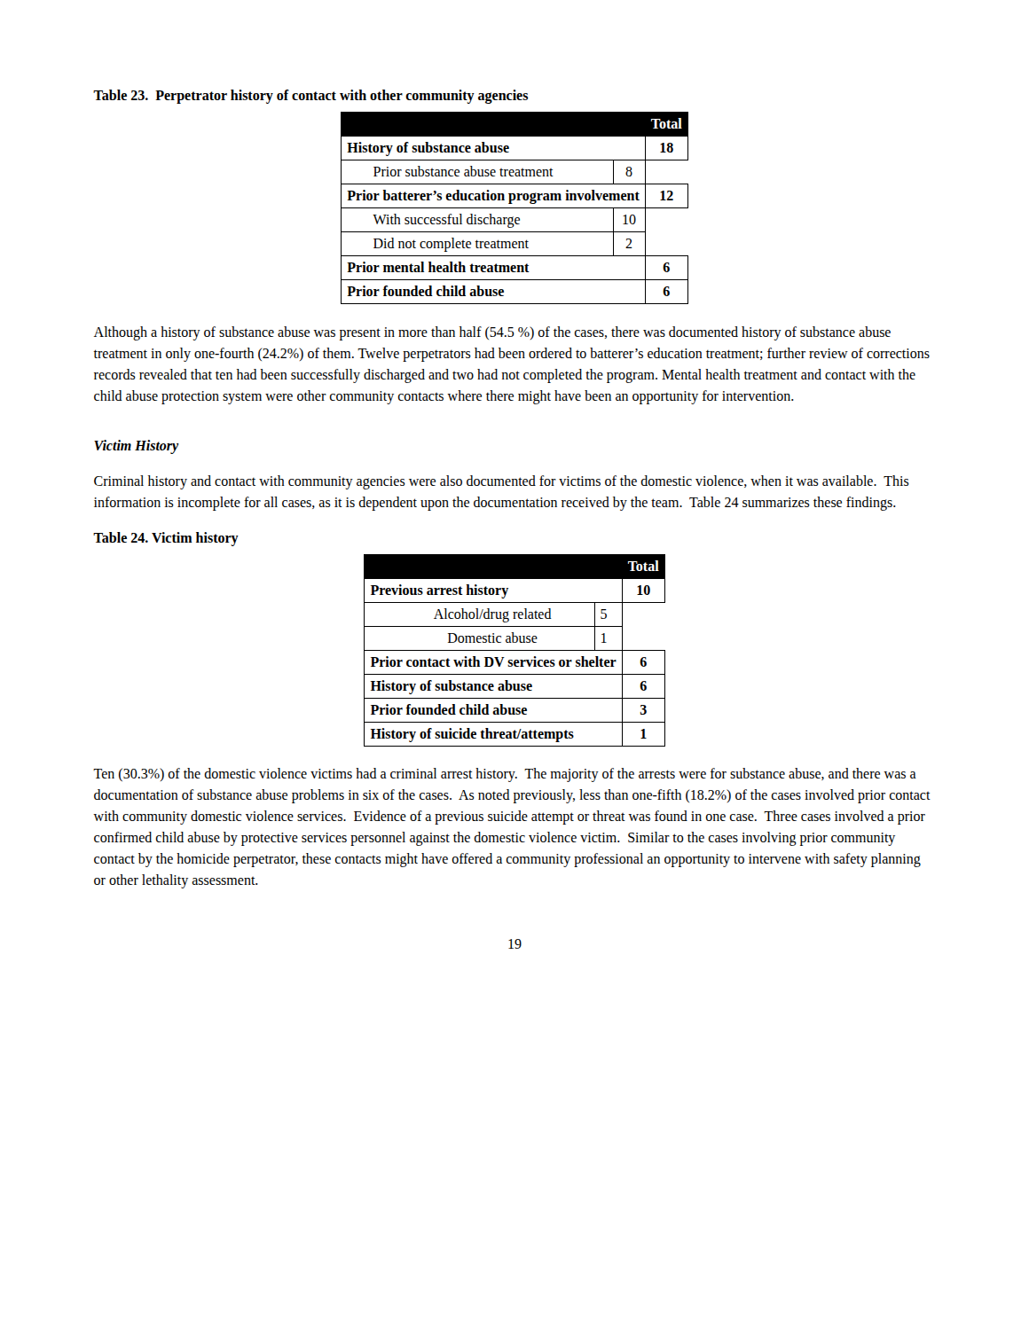Table 23. Perpetrator history of contact with other community agencies
| | Total |
| History of substance abuse | 18 |
| Prior substance abuse treatment | 8 | |
| Prior batterer’s education program involvement | 12 |
| With successful discharge | 10 | |
| Did not complete treatment | 2 | |
| Prior mental health treatment | 6 |
| Prior founded child abuse | 6 |
Although a history of substance abuse was present in more than half (54.5 %) of the cases, there was documented history of substance abuse treatment in only one-fourth (24.2%) of them. Twelve perpetrators had been ordered to batterer’s education treatment; further review of corrections records revealed that ten had been successfully discharged and two had not completed the program. Mental health treatment and contact with the child abuse protection system were other community contacts where there might have been an opportunity for intervention.
Victim History
Criminal history and contact with community agencies were also documented for victims of the domestic violence, when it was available. This information is incomplete for all cases, as it is dependent upon the documentation received by the team. Table 24 summarizes these findings.
Table 24. Victim history
| | Total |
| Previous arrest history | 10 |
| Alcohol/drug related | 5 | |
| Domestic abuse | 1 | |
| Prior contact with DV services or shelter | 6 |
| History of substance abuse | 6 |
| Prior founded child abuse | 3 |
| History of suicide threat/attempts | 1 |
Ten (30.3%) of the domestic violence victims had a criminal arrest history. The majority of the arrests were for substance abuse, and there was a documentation of substance abuse problems in six of the cases. As noted previously, less than one-fifth (18.2%) of the cases involved prior contact with community domestic violence services. Evidence of a previous suicide attempt or threat was found in one case. Three cases involved a prior confirmed child abuse by protective services personnel against the domestic violence victim. Similar to the cases involving prior community contact by the homicide perpetrator, these contacts might have offered a community professional an opportunity to intervene with safety planning or other lethality assessment.
19